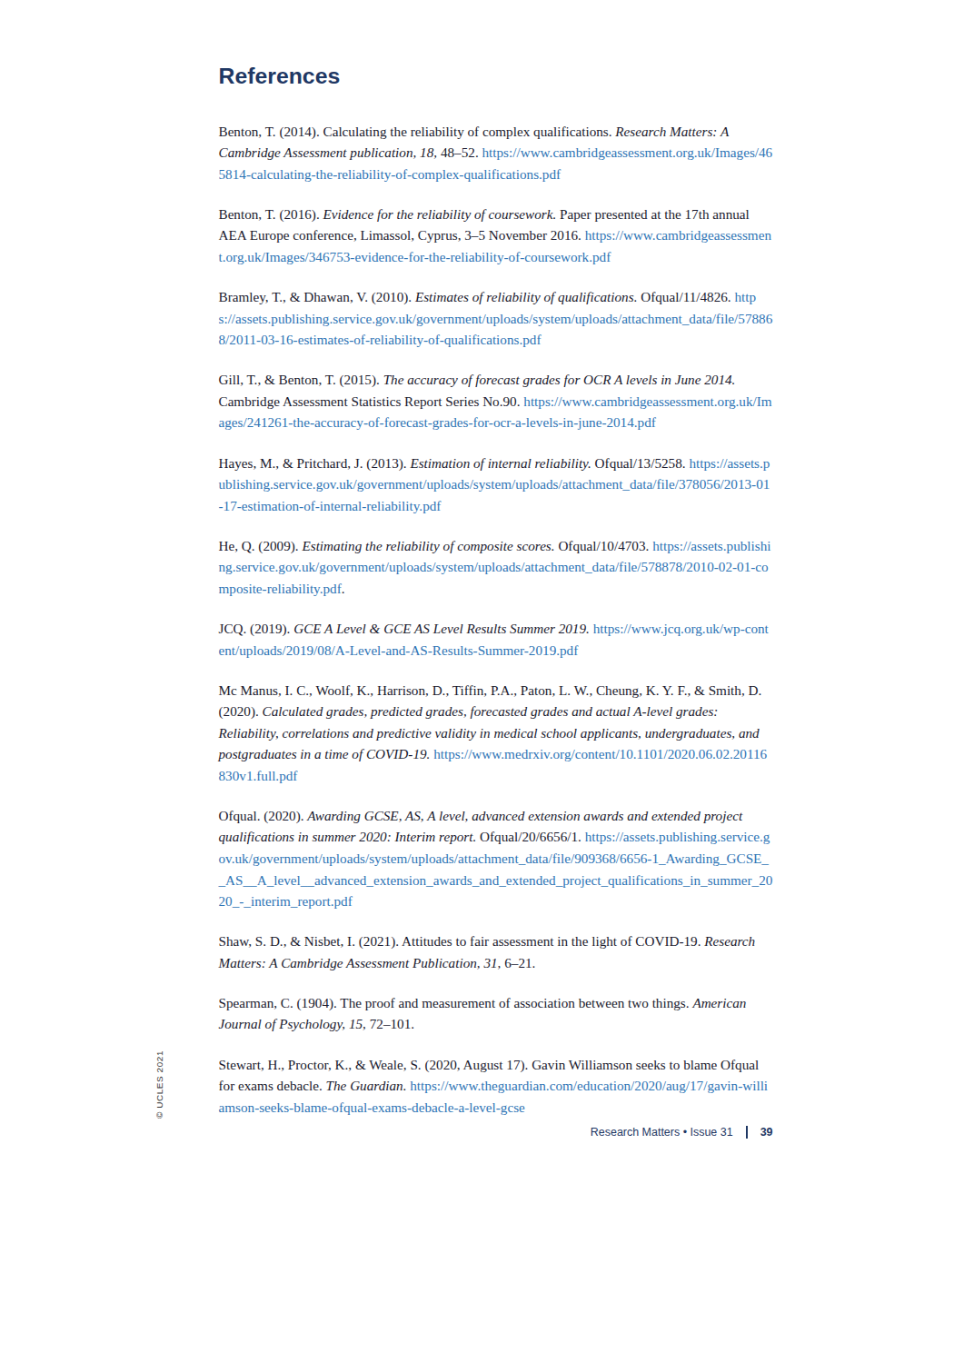References
Benton, T. (2014). Calculating the reliability of complex qualifications. Research Matters: A Cambridge Assessment publication, 18, 48–52. https://www.cambridgeassessment.org.uk/Images/465814-calculating-the-reliability-of-complex-qualifications.pdf
Benton, T. (2016). Evidence for the reliability of coursework. Paper presented at the 17th annual AEA Europe conference, Limassol, Cyprus, 3–5 November 2016. https://www.cambridgeassessment.org.uk/Images/346753-evidence-for-the-reliability-of-coursework.pdf
Bramley, T., & Dhawan, V. (2010). Estimates of reliability of qualifications. Ofqual/11/4826. https://assets.publishing.service.gov.uk/government/uploads/system/uploads/attachment_data/file/578868/2011-03-16-estimates-of-reliability-of-qualifications.pdf
Gill, T., & Benton, T. (2015). The accuracy of forecast grades for OCR A levels in June 2014. Cambridge Assessment Statistics Report Series No.90. https://www.cambridgeassessment.org.uk/Images/241261-the-accuracy-of-forecast-grades-for-ocr-a-levels-in-june-2014.pdf
Hayes, M., & Pritchard, J. (2013). Estimation of internal reliability. Ofqual/13/5258. https://assets.publishing.service.gov.uk/government/uploads/system/uploads/attachment_data/file/378056/2013-01-17-estimation-of-internal-reliability.pdf
He, Q. (2009). Estimating the reliability of composite scores. Ofqual/10/4703. https://assets.publishing.service.gov.uk/government/uploads/system/uploads/attachment_data/file/578878/2010-02-01-composite-reliability.pdf.
JCQ. (2019). GCE A Level & GCE AS Level Results Summer 2019. https://www.jcq.org.uk/wp-content/uploads/2019/08/A-Level-and-AS-Results-Summer-2019.pdf
Mc Manus, I. C., Woolf, K., Harrison, D., Tiffin, P.A., Paton, L. W., Cheung, K. Y. F., & Smith, D. (2020). Calculated grades, predicted grades, forecasted grades and actual A-level grades: Reliability, correlations and predictive validity in medical school applicants, undergraduates, and postgraduates in a time of COVID-19. https://www.medrxiv.org/content/10.1101/2020.06.02.20116830v1.full.pdf
Ofqual. (2020). Awarding GCSE, AS, A level, advanced extension awards and extended project qualifications in summer 2020: Interim report. Ofqual/20/6656/1. https://assets.publishing.service.gov.uk/government/uploads/system/uploads/attachment_data/file/909368/6656-1_Awarding_GCSE__AS__A_level__advanced_extension_awards_and_extended_project_qualifications_in_summer_2020_-_interim_report.pdf
Shaw, S. D., & Nisbet, I. (2021). Attitudes to fair assessment in the light of COVID-19. Research Matters: A Cambridge Assessment Publication, 31, 6–21.
Spearman, C. (1904). The proof and measurement of association between two things. American Journal of Psychology, 15, 72–101.
Stewart, H., Proctor, K., & Weale, S. (2020, August 17). Gavin Williamson seeks to blame Ofqual for exams debacle. The Guardian. https://www.theguardian.com/education/2020/aug/17/gavin-williamson-seeks-blame-ofqual-exams-debacle-a-level-gcse
© UCLES 2021
Research Matters • Issue 31 39